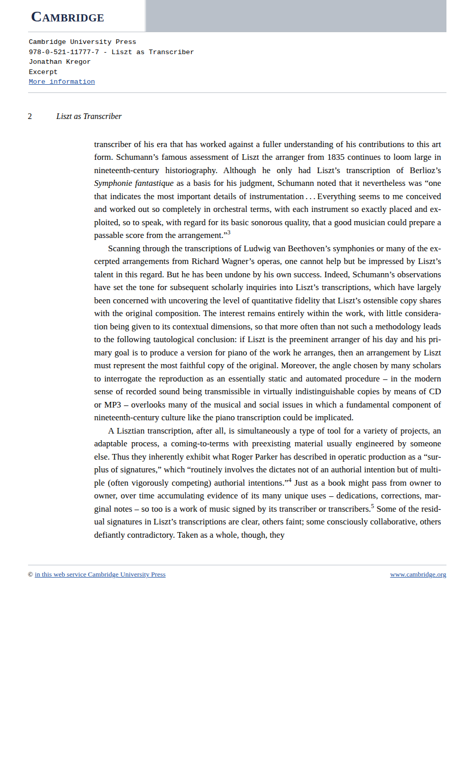Cambridge
Cambridge University Press
978-0-521-11777-7 - Liszt as Transcriber
Jonathan Kregor
Excerpt
More information
2 Liszt as Transcriber
transcriber of his era that has worked against a fuller understanding of his contributions to this art form. Schumann’s famous assessment of Liszt the arranger from 1835 continues to loom large in nineteenth-century historiography. Although he only had Liszt’s transcription of Berlioz’s Symphonie fantastique as a basis for his judgment, Schumann noted that it nevertheless was “one that indicates the most important details of instrumentation . . . Everything seems to me conceived and worked out so completely in orchestral terms, with each instrument so exactly placed and exploited, so to speak, with regard for its basic sonorous quality, that a good musician could prepare a passable score from the arrangement.”3
Scanning through the transcriptions of Ludwig van Beethoven’s symphonies or many of the excerpted arrangements from Richard Wagner’s operas, one cannot help but be impressed by Liszt’s talent in this regard. But he has been undone by his own success. Indeed, Schumann’s observations have set the tone for subsequent scholarly inquiries into Liszt’s transcriptions, which have largely been concerned with uncovering the level of quantitative fidelity that Liszt’s ostensible copy shares with the original composition. The interest remains entirely within the work, with little consideration being given to its contextual dimensions, so that more often than not such a methodology leads to the following tautological conclusion: if Liszt is the preeminent arranger of his day and his primary goal is to produce a version for piano of the work he arranges, then an arrangement by Liszt must represent the most faithful copy of the original. Moreover, the angle chosen by many scholars to interrogate the reproduction as an essentially static and automated procedure – in the modern sense of recorded sound being transmissible in virtually indistinguishable copies by means of CD or MP3 – overlooks many of the musical and social issues in which a fundamental component of nineteenth-century culture like the piano transcription could be implicated.
A Lisztian transcription, after all, is simultaneously a type of tool for a variety of projects, an adaptable process, a coming-to-terms with preexisting material usually engineered by someone else. Thus they inherently exhibit what Roger Parker has described in operatic production as a “surplus of signatures,” which “routinely involves the dictates not of an authorial intention but of multiple (often vigorously competing) authorial intentions.”4 Just as a book might pass from owner to owner, over time accumulating evidence of its many unique uses – dedications, corrections, marginal notes – so too is a work of music signed by its transcriber or transcribers.5 Some of the residual signatures in Liszt’s transcriptions are clear, others faint; some consciously collaborative, others defiantly contradictory. Taken as a whole, though, they
© in this web service Cambridge University Press
www.cambridge.org